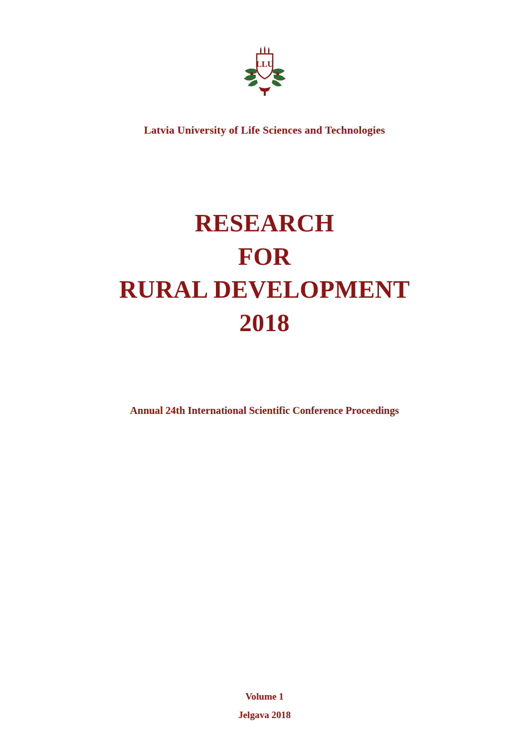LLU
Latvia University of Life Sciences and Technologies
RESEARCH FOR RURAL DEVELOPMENT 2018
Annual 24th International Scientific Conference Proceedings
Volume 1
Jelgava 2018